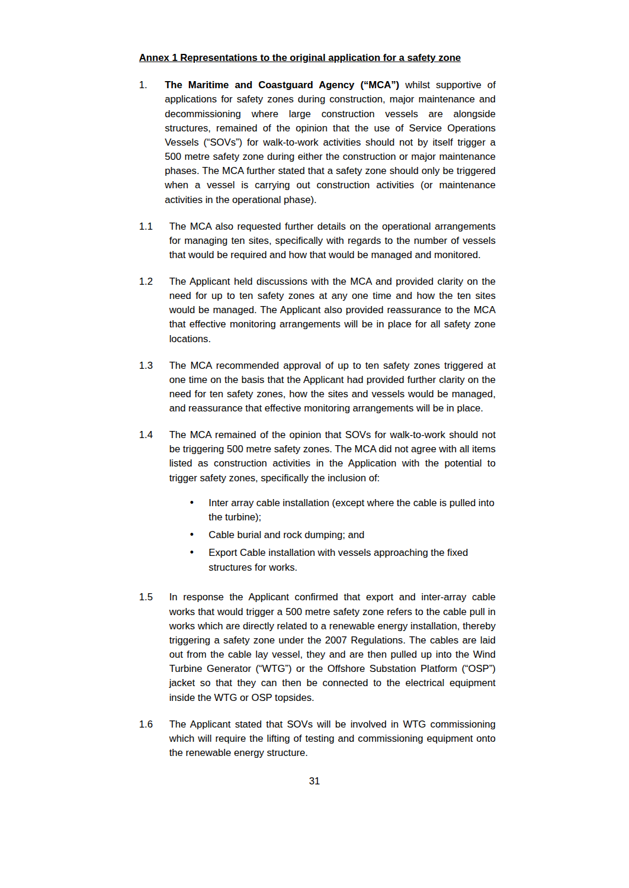Annex 1 Representations to the original application for a safety zone
1.
The Maritime and Coastguard Agency (“MCA”) whilst supportive of applications for safety zones during construction, major maintenance and decommissioning where large construction vessels are alongside structures, remained of the opinion that the use of Service Operations Vessels (“SOVs”) for walk-to-work activities should not by itself trigger a 500 metre safety zone during either the construction or major maintenance phases. The MCA further stated that a safety zone should only be triggered when a vessel is carrying out construction activities (or maintenance activities in the operational phase).
1.1
The MCA also requested further details on the operational arrangements for managing ten sites, specifically with regards to the number of vessels that would be required and how that would be managed and monitored.
1.2
The Applicant held discussions with the MCA and provided clarity on the need for up to ten safety zones at any one time and how the ten sites would be managed. The Applicant also provided reassurance to the MCA that effective monitoring arrangements will be in place for all safety zone locations.
1.3
The MCA recommended approval of up to ten safety zones triggered at one time on the basis that the Applicant had provided further clarity on the need for ten safety zones, how the sites and vessels would be managed, and reassurance that effective monitoring arrangements will be in place.
1.4
The MCA remained of the opinion that SOVs for walk-to-work should not be triggering 500 metre safety zones. The MCA did not agree with all items listed as construction activities in the Application with the potential to trigger safety zones, specifically the inclusion of:
Inter array cable installation (except where the cable is pulled into the turbine);
Cable burial and rock dumping; and
Export Cable installation with vessels approaching the fixed structures for works.
1.5
In response the Applicant confirmed that export and inter-array cable works that would trigger a 500 metre safety zone refers to the cable pull in works which are directly related to a renewable energy installation, thereby triggering a safety zone under the 2007 Regulations. The cables are laid out from the cable lay vessel, they and are then pulled up into the Wind Turbine Generator (“WTG”) or the Offshore Substation Platform (“OSP”) jacket so that they can then be connected to the electrical equipment inside the WTG or OSP topsides.
1.6
The Applicant stated that SOVs will be involved in WTG commissioning which will require the lifting of testing and commissioning equipment onto the renewable energy structure.
31